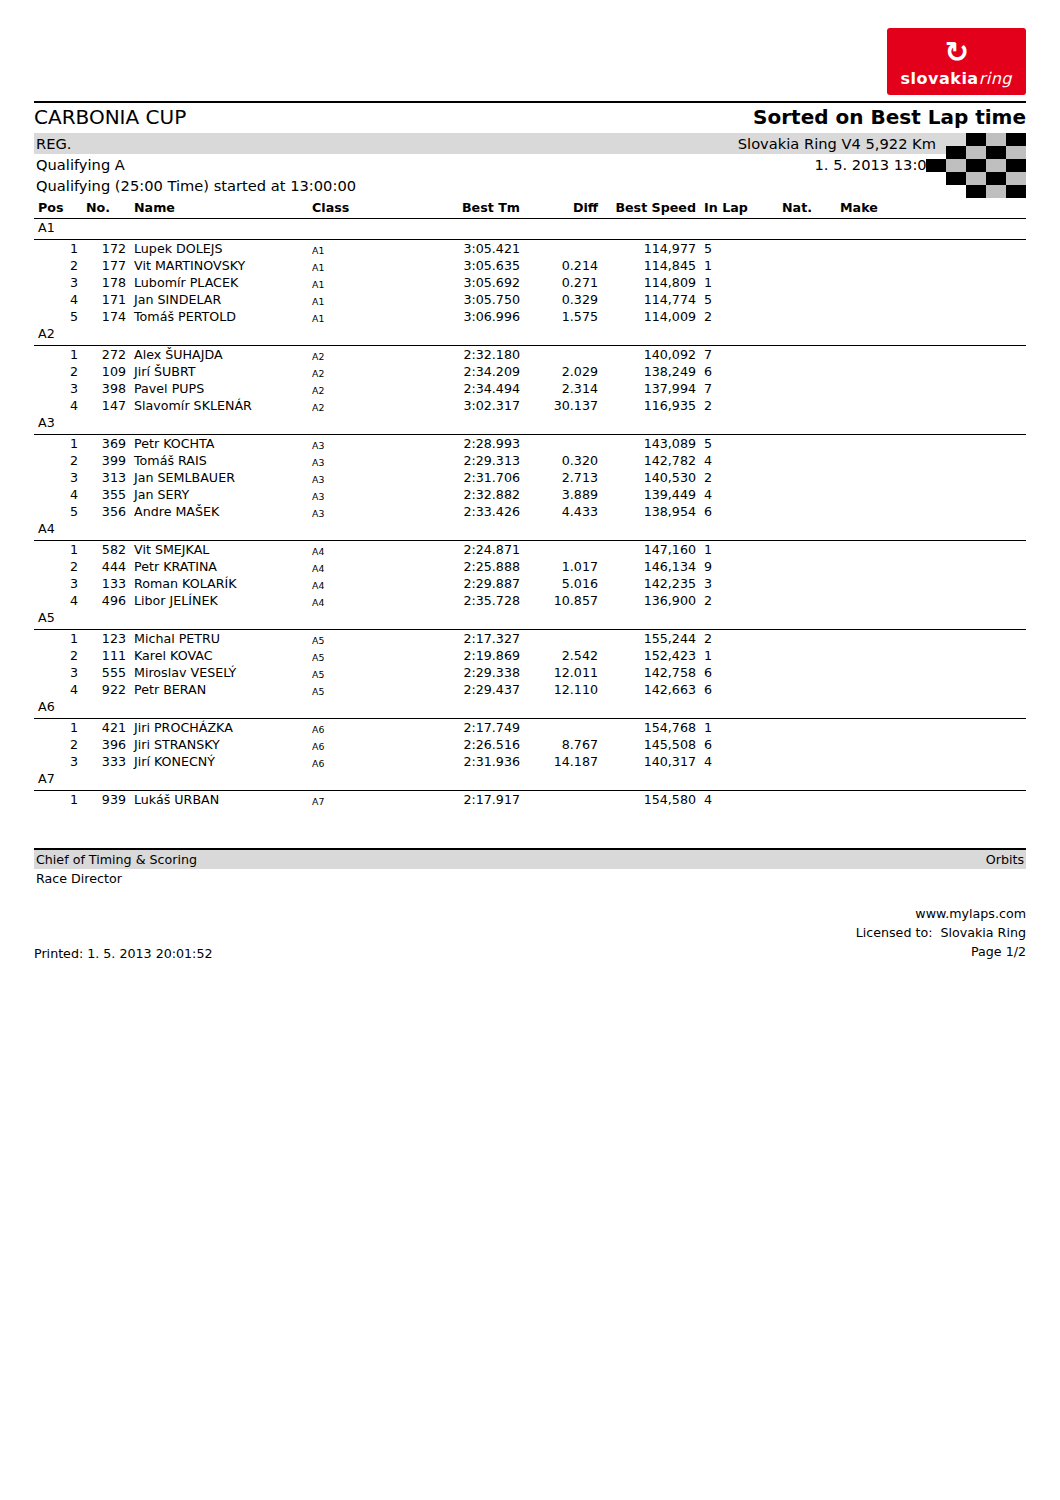↻
slovakiaring
CARBONIA CUP
Sorted on Best Lap time
REG.
Slovakia Ring V4 5,922 Km
Qualifying A
1. 5. 2013 13:00
Qualifying (25:00 Time) started at 13:00:00
| Pos | No. | Name | Class | Best Tm | Diff | Best Speed | In Lap | Nat. | Make |
| --- | --- | --- | --- | --- | --- | --- | --- | --- | --- |
| A1 |
| 1 | 172 | Lupek DOLEJS | A1 | 3:05.421 | | 114,977 | 5 | | |
| 2 | 177 | Vit MARTINOVSKY | A1 | 3:05.635 | 0.214 | 114,845 | 1 | | |
| 3 | 178 | Lubomír PLACEK | A1 | 3:05.692 | 0.271 | 114,809 | 1 | | |
| 4 | 171 | Jan SINDELAR | A1 | 3:05.750 | 0.329 | 114,774 | 5 | | |
| 5 | 174 | Tomáš PERTOLD | A1 | 3:06.996 | 1.575 | 114,009 | 2 | | |
| A2 |
| 1 | 272 | Alex ŠUHAJDA | A2 | 2:32.180 | | 140,092 | 7 | | |
| 2 | 109 | Jirí ŠUBRT | A2 | 2:34.209 | 2.029 | 138,249 | 6 | | |
| 3 | 398 | Pavel PUPS | A2 | 2:34.494 | 2.314 | 137,994 | 7 | | |
| 4 | 147 | Slavomír SKLENÁR | A2 | 3:02.317 | 30.137 | 116,935 | 2 | | |
| A3 |
| 1 | 369 | Petr KOCHTA | A3 | 2:28.993 | | 143,089 | 5 | | |
| 2 | 399 | Tomáš RAIS | A3 | 2:29.313 | 0.320 | 142,782 | 4 | | |
| 3 | 313 | Jan SEMLBAUER | A3 | 2:31.706 | 2.713 | 140,530 | 2 | | |
| 4 | 355 | Jan SERY | A3 | 2:32.882 | 3.889 | 139,449 | 4 | | |
| 5 | 356 | Andre MAŠEK | A3 | 2:33.426 | 4.433 | 138,954 | 6 | | |
| A4 |
| 1 | 582 | Vit SMEJKAL | A4 | 2:24.871 | | 147,160 | 1 | | |
| 2 | 444 | Petr KRATINA | A4 | 2:25.888 | 1.017 | 146,134 | 9 | | |
| 3 | 133 | Roman KOLARÍK | A4 | 2:29.887 | 5.016 | 142,235 | 3 | | |
| 4 | 496 | Libor JELÍNEK | A4 | 2:35.728 | 10.857 | 136,900 | 2 | | |
| A5 |
| 1 | 123 | Michal PETRU | A5 | 2:17.327 | | 155,244 | 2 | | |
| 2 | 111 | Karel KOVAC | A5 | 2:19.869 | 2.542 | 152,423 | 1 | | |
| 3 | 555 | Miroslav VESELÝ | A5 | 2:29.338 | 12.011 | 142,758 | 6 | | |
| 4 | 922 | Petr BERAN | A5 | 2:29.437 | 12.110 | 142,663 | 6 | | |
| A6 |
| 1 | 421 | Jiri PROCHÁZKA | A6 | 2:17.749 | | 154,768 | 1 | | |
| 2 | 396 | Jiri STRANSKY | A6 | 2:26.516 | 8.767 | 145,508 | 6 | | |
| 3 | 333 | Jirí KONECNÝ | A6 | 2:31.936 | 14.187 | 140,317 | 4 | | |
| A7 |
| 1 | 939 | Lukáš URBAN | A7 | 2:17.917 | | 154,580 | 4 | | |
Chief of Timing & Scoring
Orbits
Race Director
Printed: 1. 5. 2013 20:01:52
www.mylaps.com
Licensed to: Slovakia Ring
Page 1/2